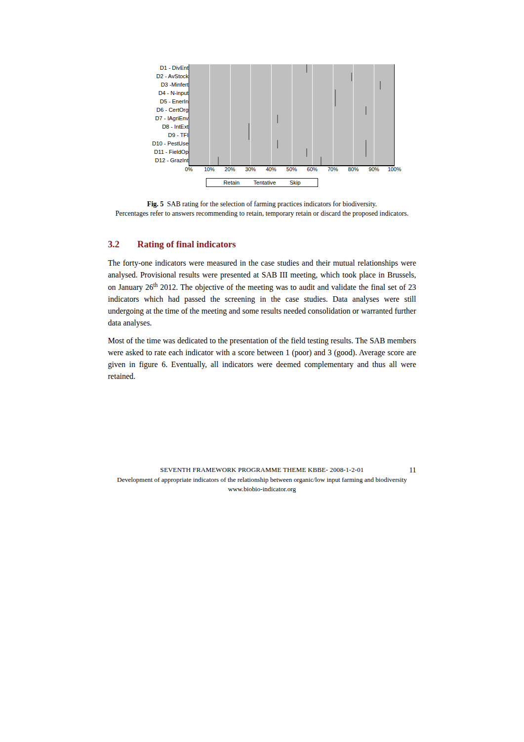| D1 - DivEnt | |
| D2 - AvStock | |
| D3 -Minfert | |
| D4 - N-input | |
| D5 - EnerIn | |
| D6 - CertOrg | |
| D7 - IAgriEnv | |
| D8 - IntExt | |
| D9 - TFI | |
| D10 - PestUse | |
| D11 - FieldOp | |
| D12 - GrazInt | |
| | 0% 10% 20% 30% 40% 50% 60% 70% 80% 90% 100% |
Retain Tentative Skip
Fig. 5 SAB rating for the selection of farming practices indicators for biodiversity.
Percentages refer to answers recommending to retain, temporary retain or discard the proposed indicators.
3.2 Rating of final indicators
The forty-one indicators were measured in the case studies and their mutual relationships were analysed. Provisional results were presented at SAB III meeting, which took place in Brussels, on January 26th 2012. The objective of the meeting was to audit and validate the final set of 23 indicators which had passed the screening in the case studies. Data analyses were still undergoing at the time of the meeting and some results needed consolidation or warranted further data analyses.
Most of the time was dedicated to the presentation of the field testing results. The SAB members were asked to rate each indicator with a score between 1 (poor) and 3 (good). Average score are given in figure 6. Eventually, all indicators were deemed complementary and thus all were retained.
11
SEVENTH FRAMEWORK PROGRAMME THEME KBBE- 2008-1-2-01
Development of appropriate indicators of the relationship between organic/low input farming and biodiversity
www.biobio-indicator.org